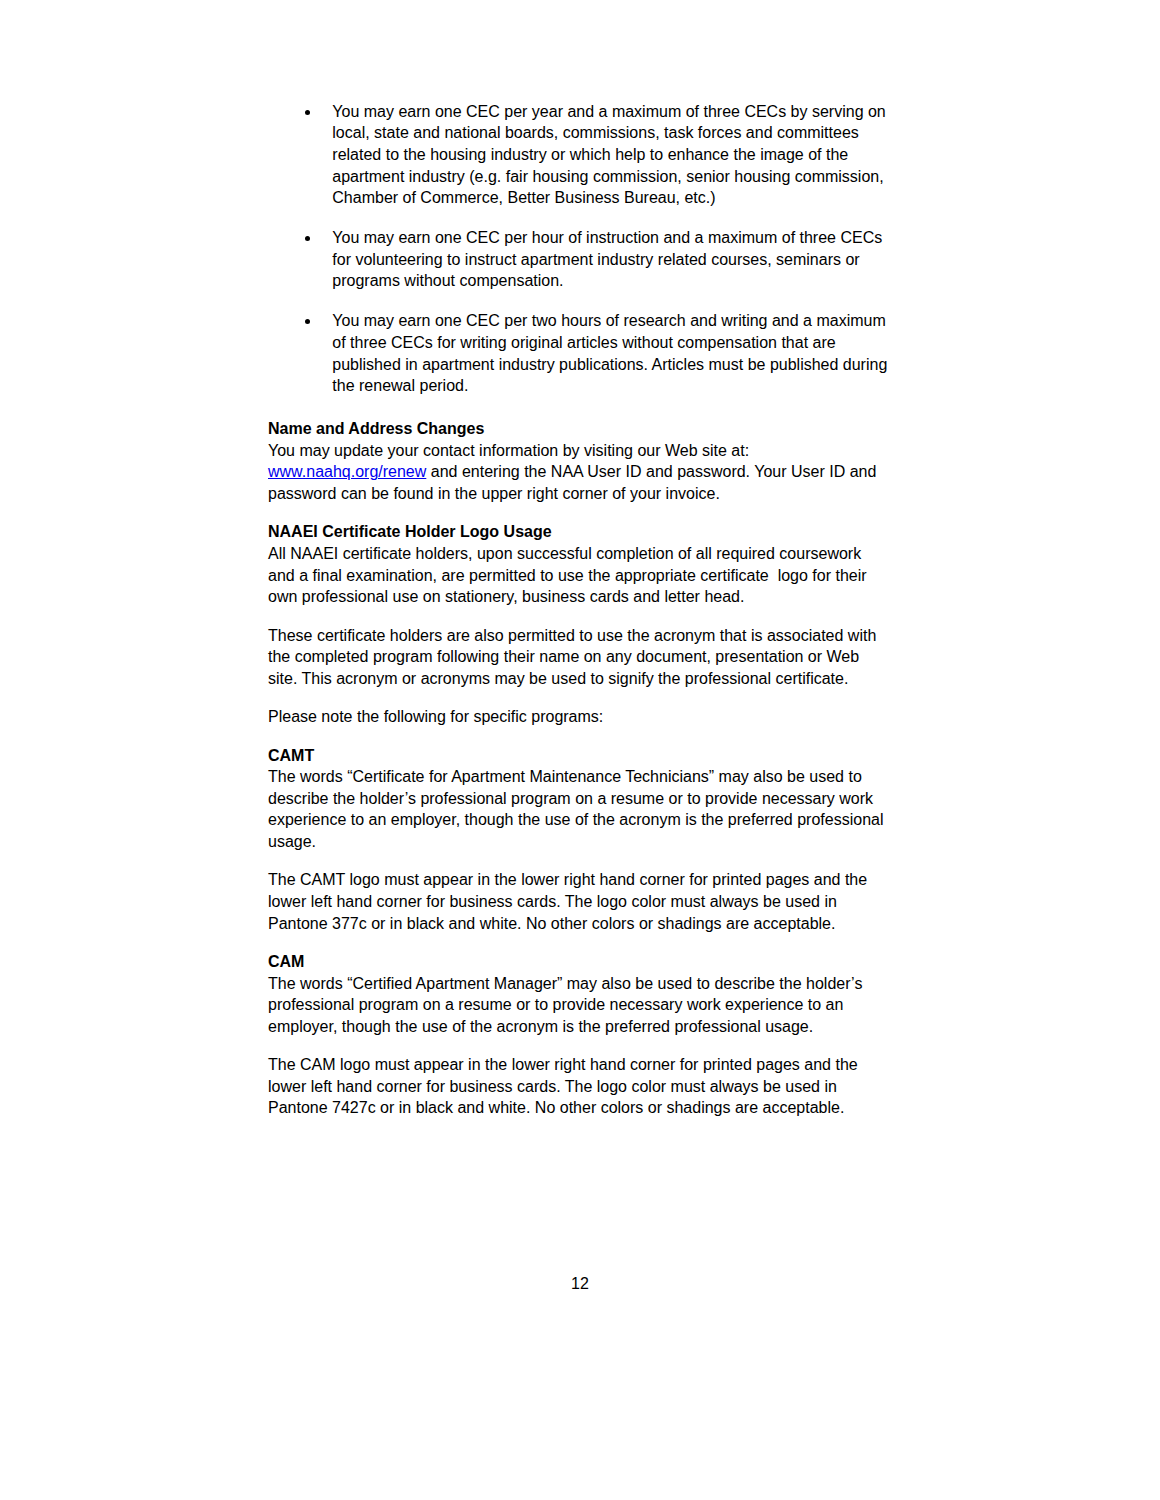You may earn one CEC per year and a maximum of three CECs by serving on local, state and national boards, commissions, task forces and committees related to the housing industry or which help to enhance the image of the apartment industry (e.g. fair housing commission, senior housing commission, Chamber of Commerce, Better Business Bureau, etc.)
You may earn one CEC per hour of instruction and a maximum of three CECs for volunteering to instruct apartment industry related courses, seminars or programs without compensation.
You may earn one CEC per two hours of research and writing and a maximum of three CECs for writing original articles without compensation that are published in apartment industry publications. Articles must be published during the renewal period.
Name and Address Changes
You may update your contact information by visiting our Web site at:
www.naahq.org/renew and entering the NAA User ID and password. Your User ID and password can be found in the upper right corner of your invoice.
NAAEI Certificate Holder Logo Usage
All NAAEI certificate holders, upon successful completion of all required coursework and a final examination, are permitted to use the appropriate certificate logo for their own professional use on stationery, business cards and letter head.
These certificate holders are also permitted to use the acronym that is associated with the completed program following their name on any document, presentation or Web site. This acronym or acronyms may be used to signify the professional certificate.
Please note the following for specific programs:
CAMT
The words “Certificate for Apartment Maintenance Technicians” may also be used to describe the holder’s professional program on a resume or to provide necessary work experience to an employer, though the use of the acronym is the preferred professional usage.
The CAMT logo must appear in the lower right hand corner for printed pages and the lower left hand corner for business cards. The logo color must always be used in Pantone 377c or in black and white. No other colors or shadings are acceptable.
CAM
The words “Certified Apartment Manager” may also be used to describe the holder’s professional program on a resume or to provide necessary work experience to an employer, though the use of the acronym is the preferred professional usage.
The CAM logo must appear in the lower right hand corner for printed pages and the lower left hand corner for business cards. The logo color must always be used in Pantone 7427c or in black and white. No other colors or shadings are acceptable.
12